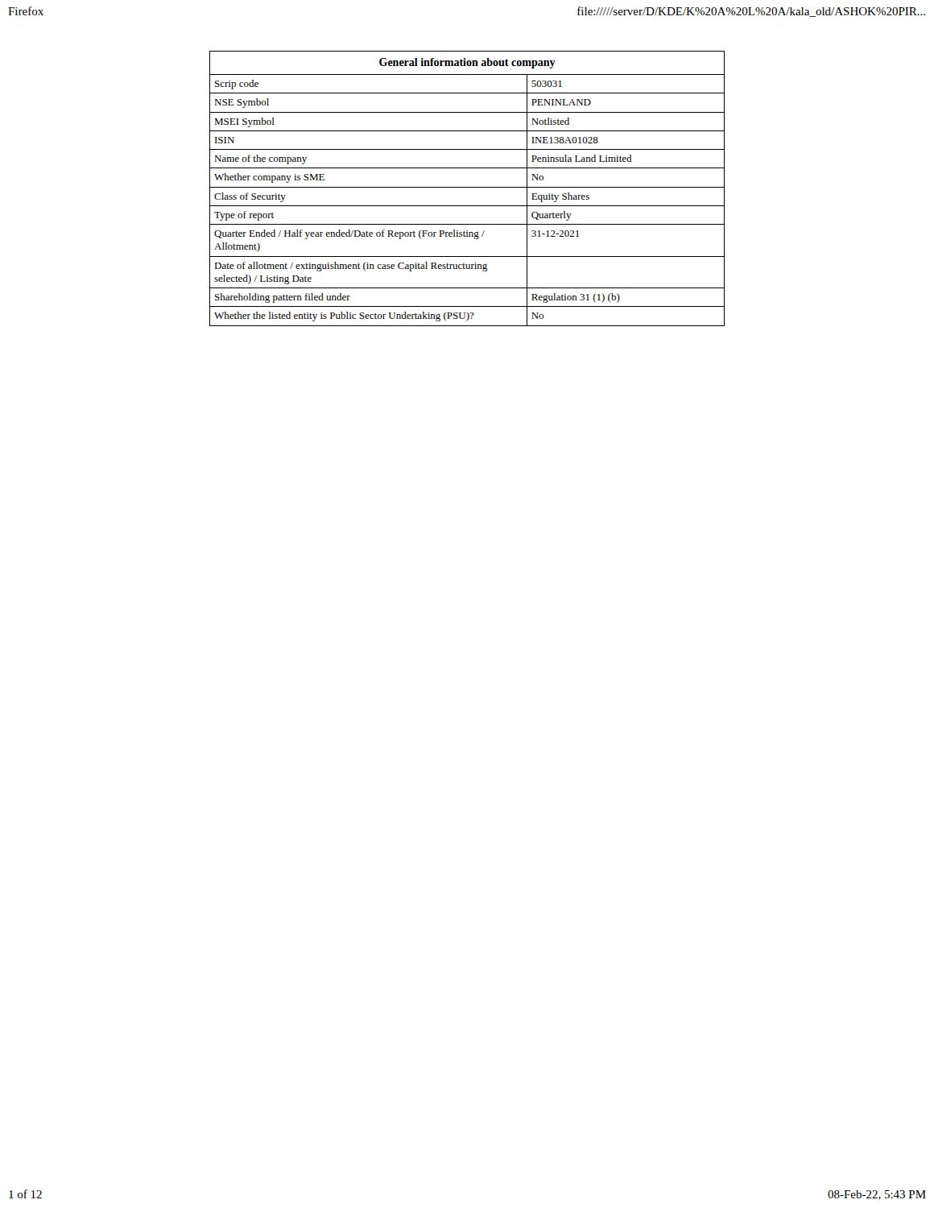Firefox
file://///server/D/KDE/K%20A%20L%20A/kala_old/ASHOK%20PIR...
General information about company
| Scrip code | 503031 |
| NSE Symbol | PENINLAND |
| MSEI Symbol | Notlisted |
| ISIN | INE138A01028 |
| Name of the company | Peninsula Land Limited |
| Whether company is SME | No |
| Class of Security | Equity Shares |
| Type of report | Quarterly |
| Quarter Ended / Half year ended/Date of Report (For Prelisting / Allotment) | 31-12-2021 |
| Date of allotment / extinguishment (in case Capital Restructuring selected) / Listing Date | |
| Shareholding pattern filed under | Regulation 31 (1) (b) |
| Whether the listed entity is Public Sector Undertaking (PSU)? | No |
1 of 12
08-Feb-22, 5:43 PM